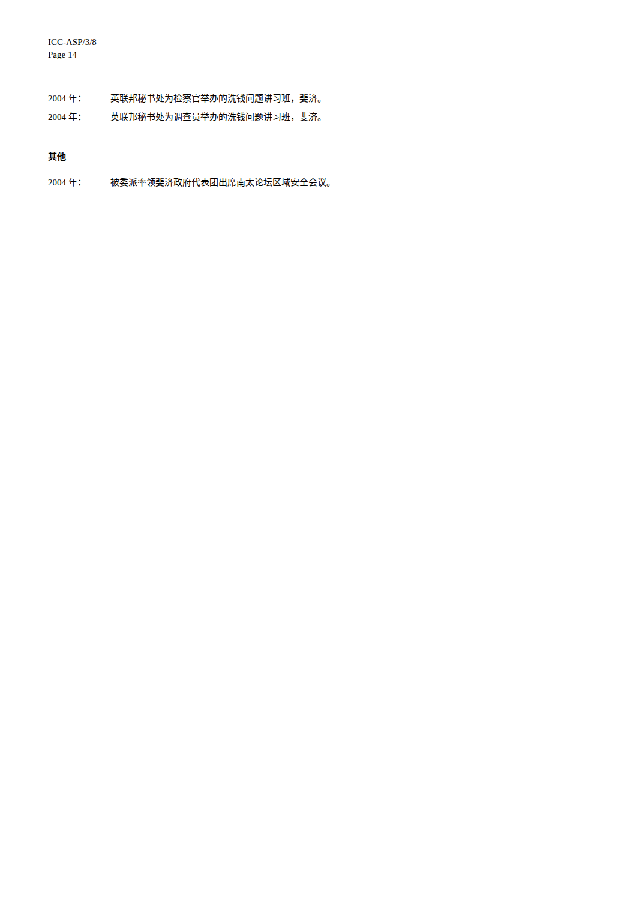ICC-ASP/3/8
Page 14
| 2004 年： | 英联邦秘书处为检察官举办的洗钱问题讲习班，斐济。 |
| 2004 年： | 英联邦秘书处为调查员举办的洗钱问题讲习班，斐济。 |
其他
| 2004 年： | 被委派率领斐济政府代表团出席南太论坛区域安全会议。 |